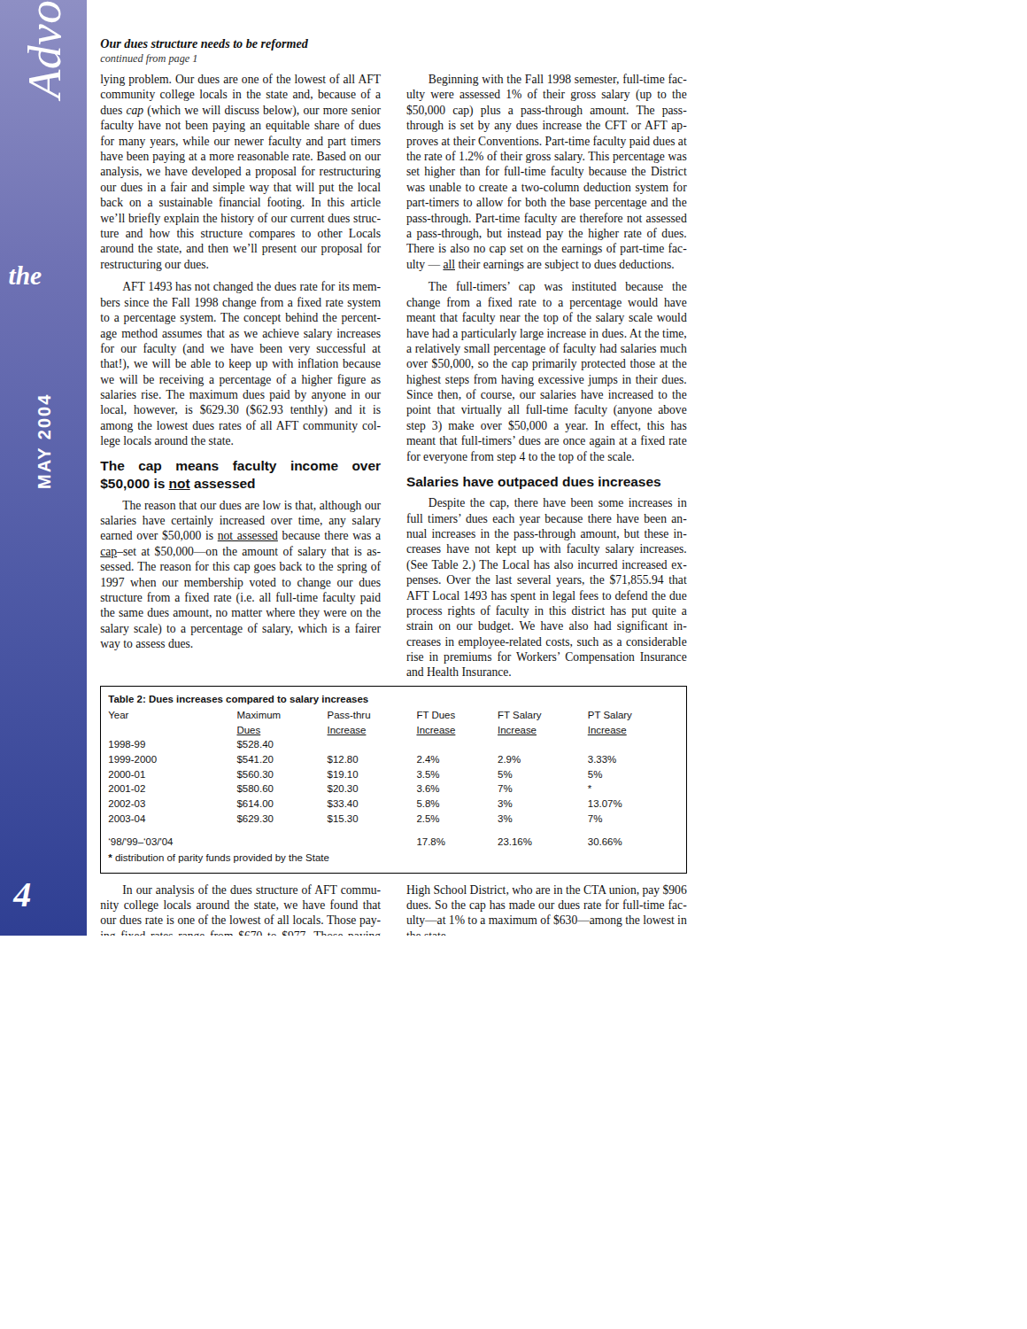Advocate
the
MAY 2004
4
Our dues structure needs to be reformed
continued from page 1
lying problem. Our dues are one of the lowest of all AFT community college locals in the state and, because of a dues cap (which we will discuss below), our more senior faculty have not been paying an equitable share of dues for many years, while our newer faculty and part timers have been paying at a more reasonable rate. Based on our analysis, we have developed a proposal for restructuring our dues in a fair and simple way that will put the local back on a sustainable financial footing. In this article we’ll briefly explain the history of our current dues structure and how this structure compares to other Locals around the state, and then we’ll present our proposal for restructuring our dues.
AFT 1493 has not changed the dues rate for its members since the Fall 1998 change from a fixed rate system to a percentage system. The concept behind the percentage method assumes that as we achieve salary increases for our faculty (and we have been very successful at that!), we will be able to keep up with inflation because we will be receiving a percentage of a higher figure as salaries rise. The maximum dues paid by anyone in our local, however, is $629.30 ($62.93 tenthly) and it is among the lowest dues rates of all AFT community college locals around the state.
The cap means faculty income over $50,000 is not assessed
The reason that our dues are low is that, although our salaries have certainly increased over time, any salary earned over $50,000 is not assessed because there was a cap–set at $50,000—on the amount of salary that is assessed. The reason for this cap goes back to the spring of 1997 when our membership voted to change our dues structure from a fixed rate (i.e. all full-time faculty paid the same dues amount, no matter where they were on the salary scale) to a percentage of salary, which is a fairer way to assess dues.
Beginning with the Fall 1998 semester, full-time faculty were assessed 1% of their gross salary (up to the $50,000 cap) plus a pass-through amount. The pass-through is set by any dues increase the CFT or AFT approves at their Conventions. Part-time faculty paid dues at the rate of 1.2% of their gross salary. This percentage was set higher than for full-time faculty because the District was unable to create a two-column deduction system for part-timers to allow for both the base percentage and the pass-through. Part-time faculty are therefore not assessed a pass-through, but instead pay the higher rate of dues. There is also no cap set on the earnings of part-time faculty — all their earnings are subject to dues deductions.
The full-timers’ cap was instituted because the change from a fixed rate to a percentage would have meant that faculty near the top of the salary scale would have had a particularly large increase in dues. At the time, a relatively small percentage of faculty had salaries much over $50,000, so the cap primarily protected those at the highest steps from having excessive jumps in their dues. Since then, of course, our salaries have increased to the point that virtually all full-time faculty (anyone above step 3) make over $50,000 a year. In effect, this has meant that full-timers’ dues are once again at a fixed rate for everyone from step 4 to the top of the scale.
Salaries have outpaced dues increases
Despite the cap, there have been some increases in full timers’ dues each year because there have been annual increases in the pass-through amount, but these increases have not kept up with faculty salary increases. (See Table 2.) The Local has also incurred increased expenses. Over the last several years, the $71,855.94 that AFT Local 1493 has spent in legal fees to defend the due process rights of faculty in this district has put quite a strain on our budget. We have also had significant increases in employee-related costs, such as a considerable rise in premiums for Workers’ Compensation Insurance and Health Insurance.
Table 2: Dues increases compared to salary increases
| Year | Maximum | Pass-thru | FT Dues | FT Salary | PT Salary |
| | Dues | Increase | Increase | Increase | Increase |
| 1998-99 | $528.40 | | | | |
| 1999-2000 | $541.20 | $12.80 | 2.4% | 2.9% | 3.33% |
| 2000-01 | $560.30 | $19.10 | 3.5% | 5% | 5% |
| 2001-02 | $580.60 | $20.30 | 3.6% | 7% | * |
| 2002-03 | $614.00 | $33.40 | 5.8% | 3% | 13.07% |
| 2003-04 | $629.30 | $15.30 | 2.5% | 3% | 7% |
| ‘98/'99–‘03/'04 | | | 17.8% | 23.16% | 30.66% |
* distribution of parity funds provided by the State
In our analysis of the dues structure of AFT community college locals around the state, we have found that our dues rate is one of the lowest of all locals. Those paying fixed rates range from $670 to $977. Those paying percentages of gross salary range from 1% to 1.27%, and only one other local, Glendale CCD (AFT 2276), has a cap. One local, Los Angeles CCD, assesses a pass-through in addition to a 1% assessment, and no cap. We have also found that teachers in the nearby Sequoia Union High School District, who are in the CTA union, pay $906 dues. So the cap has made our dues rate for full-time faculty—at 1% to a maximum of $630—among the lowest in the state.
Full-timers should pay same rate as adjuncts
Our current dues structure is not only among the lowest in the state, but there is also an inherent unfairness in
continued on next page